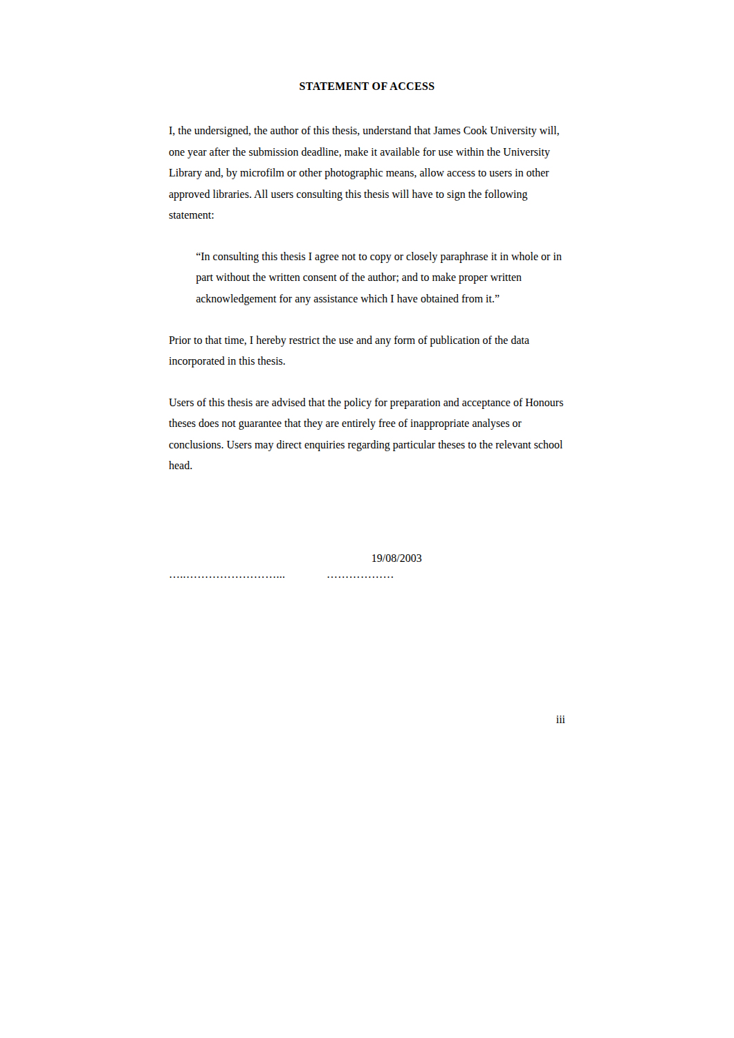Statement of Access
I, the undersigned, the author of this thesis, understand that James Cook University will, one year after the submission deadline, make it available for use within the University Library and, by microfilm or other photographic means, allow access to users in other approved libraries. All users consulting this thesis will have to sign the following statement:
“In consulting this thesis I agree not to copy or closely paraphrase it in whole or in part without the written consent of the author; and to make proper written acknowledgement for any assistance which I have obtained from it.”
Prior to that time, I hereby restrict the use and any form of publication of the data incorporated in this thesis.
Users of this thesis are advised that the policy for preparation and acceptance of Honours theses does not guarantee that they are entirely free of inappropriate analyses or conclusions. Users may direct enquiries regarding particular theses to the relevant school head.
19/08/2003
…..……………………... ………………
iii